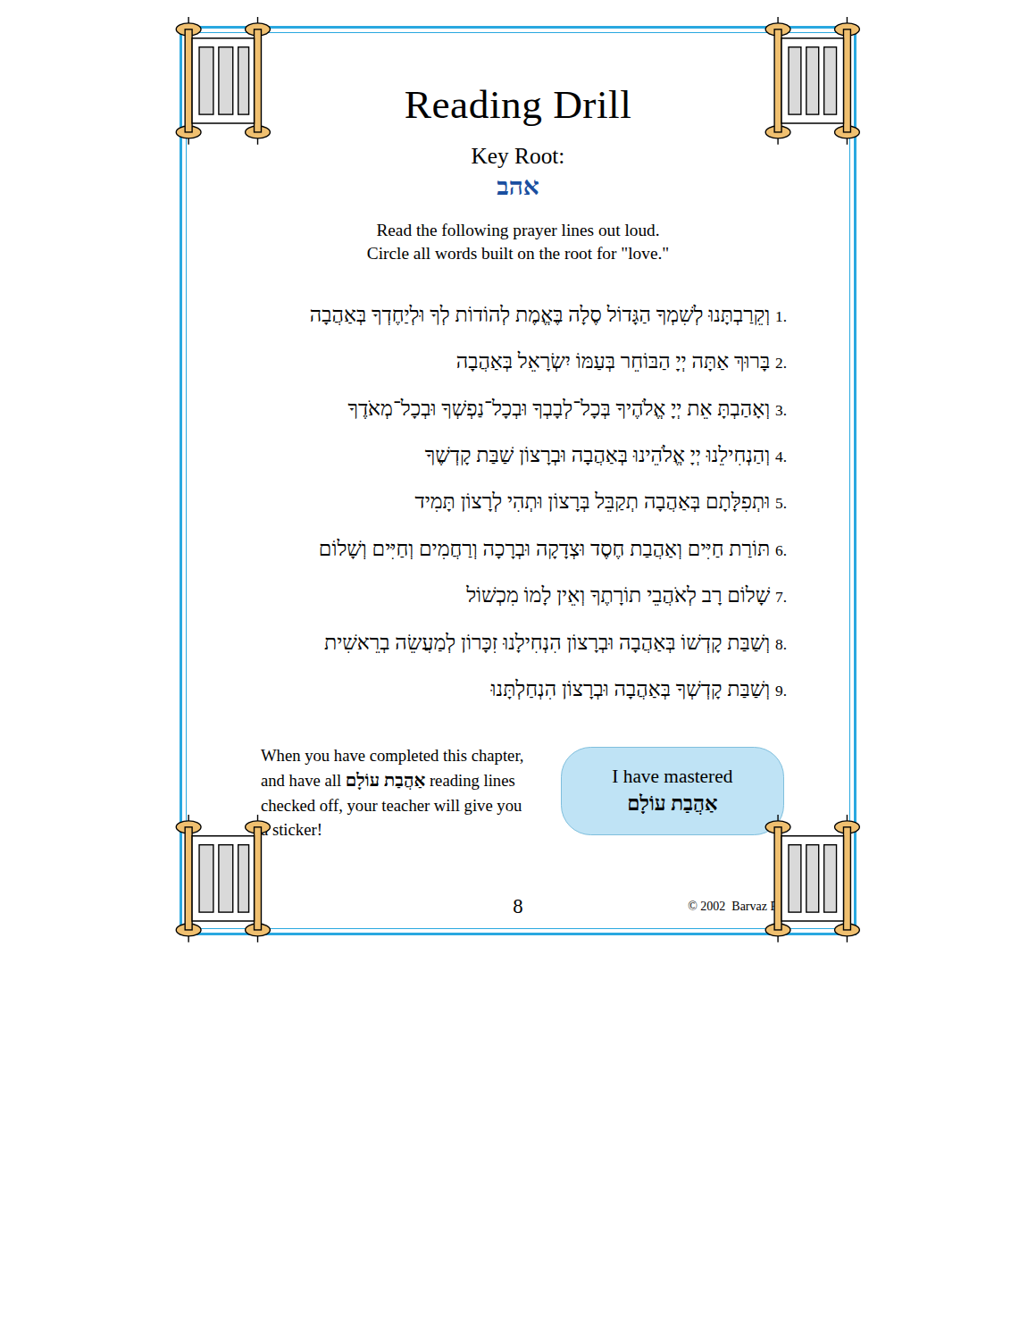Reading Drill
Key Root:
אהב
Read the following prayer lines out loud.
Circle all words built on the root for "love."
1. וְקֵרַבְתָּנוּ לְשִׁמְךָ הַגָּדוֹל סֶלָה בֶּאֱמֶת לְהוֹדוֹת לְךָ וּלְיַחֶדְךָ בְּאַהֲבָה
2. בָּרוּךְ אַתָּה יְיָ הַבּוֹחֵר בְּעַמּוֹ יִשְׂרָאֵל בְּאַהֲבָה
3. וְאָהַבְתָּ אֵת יְיָ אֱלֹהֶיךָ בְּכָל־לְבָבְךָ וּבְכָל־נַפְשְׁךָ וּבְכָל־מְאֹדֶךָ
4. וְהַנְחִילֵנוּ יְיָ אֱלֹהֵינוּ בְּאַהֲבָה וּבְרָצוֹן שַׁבַּת קָדְשֶׁךָ
5. וּתְפִלָּתָם בְּאַהֲבָה תְקַבֵּל בְּרָצוֹן וּתְהִי לְרָצוֹן תָּמִיד
6. תּוֹרַת חַיִּים וְאַהֲבַת חֶסֶד וּצְדָקָה וּבְרָכָה וְרַחֲמִים וְחַיִּים וְשָׁלוֹם
7. שָׁלוֹם רָב לְאֹהֲבֵי תוֹרָתֶךָ וְאֵין לָמוֹ מִכְשׁוֹל
8. וְשַׁבַּת קָדְשׁוֹ בְּאַהֲבָה וּבְרָצוֹן הִנְחִילָנוּ זִכָּרוֹן לְמַעֲשֵׂה בְרֵאשִׁית
9. וְשַׁבַּת קָדְשְׁךָ בְּאַהֲבָה וּבְרָצוֹן הִנְחַלְתָּנוּ
When you have completed this chapter, and have all אַהֲבַת עוֹלָם reading lines checked off, your teacher will give you a sticker!
I have mastered
אַהֲבַת עוֹלָם
109 8 © 2002 Barvaz Press